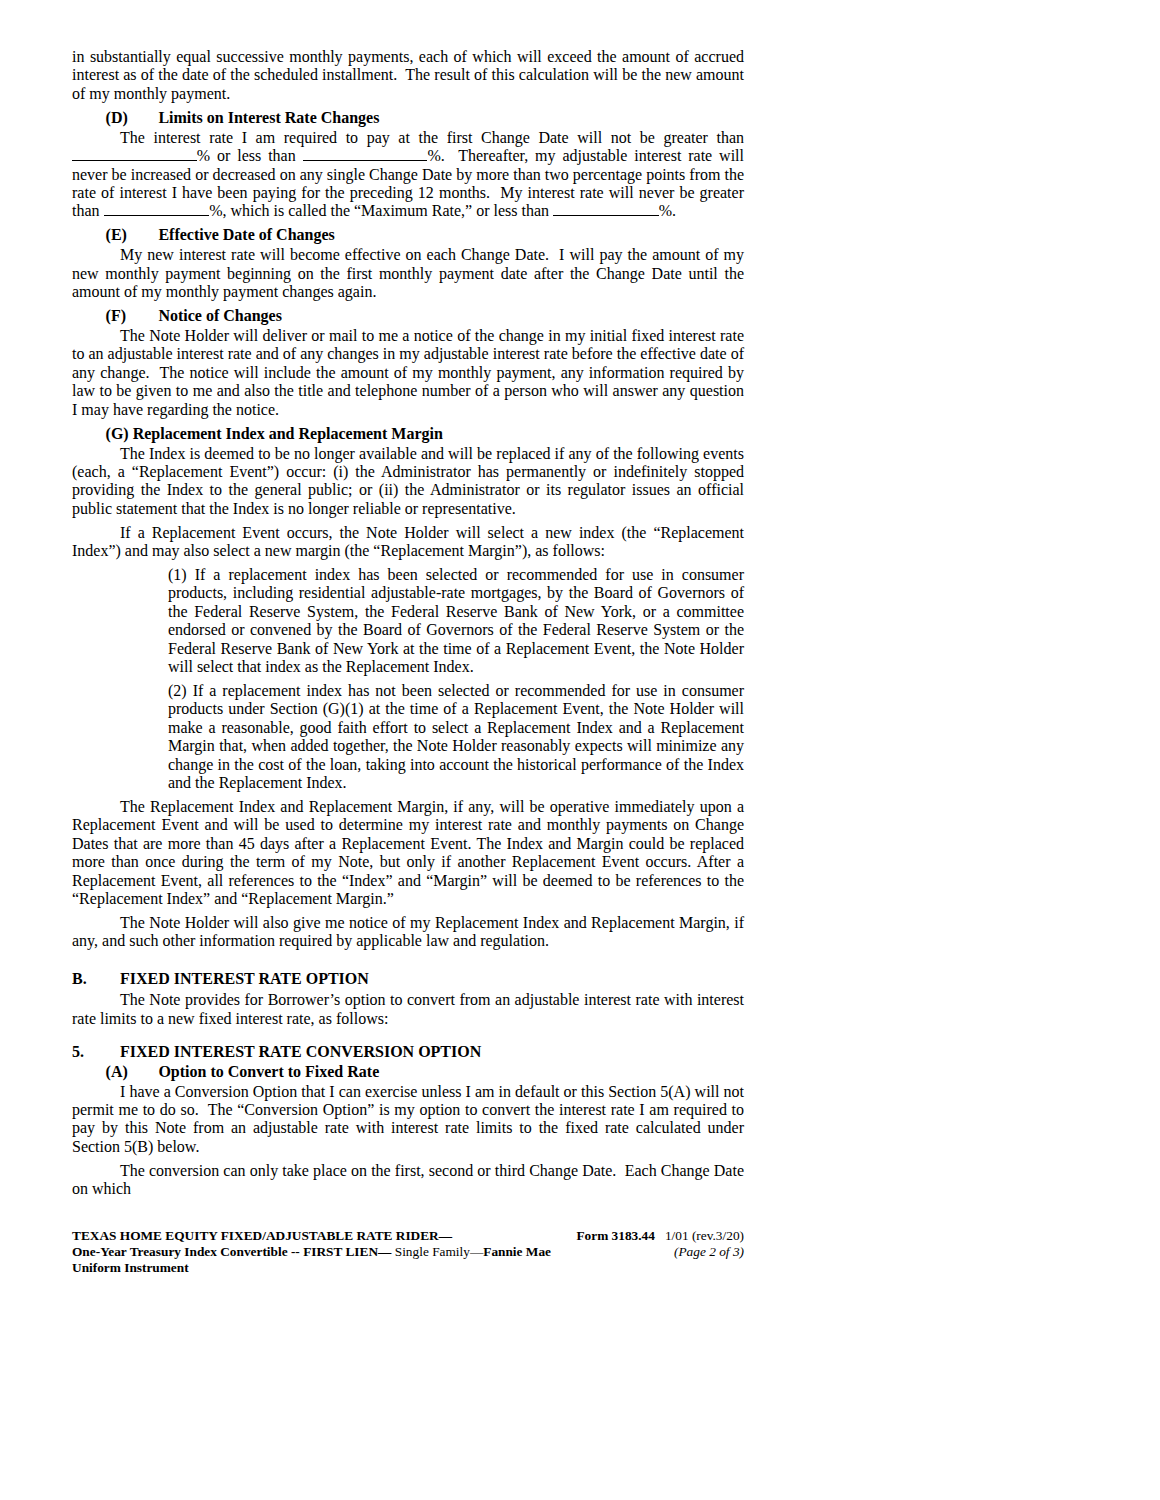in substantially equal successive monthly payments, each of which will exceed the amount of accrued interest as of the date of the scheduled installment. The result of this calculation will be the new amount of my monthly payment.
(D) Limits on Interest Rate Changes
The interest rate I am required to pay at the first Change Date will not be greater than % or less than %. Thereafter, my adjustable interest rate will never be increased or decreased on any single Change Date by more than two percentage points from the rate of interest I have been paying for the preceding 12 months. My interest rate will never be greater than %, which is called the “Maximum Rate,” or less than %.
(E) Effective Date of Changes
My new interest rate will become effective on each Change Date. I will pay the amount of my new monthly payment beginning on the first monthly payment date after the Change Date until the amount of my monthly payment changes again.
(F) Notice of Changes
The Note Holder will deliver or mail to me a notice of the change in my initial fixed interest rate to an adjustable interest rate and of any changes in my adjustable interest rate before the effective date of any change. The notice will include the amount of my monthly payment, any information required by law to be given to me and also the title and telephone number of a person who will answer any question I may have regarding the notice.
(G) Replacement Index and Replacement Margin
The Index is deemed to be no longer available and will be replaced if any of the following events (each, a “Replacement Event”) occur: (i) the Administrator has permanently or indefinitely stopped providing the Index to the general public; or (ii) the Administrator or its regulator issues an official public statement that the Index is no longer reliable or representative.
If a Replacement Event occurs, the Note Holder will select a new index (the “Replacement Index”) and may also select a new margin (the “Replacement Margin”), as follows:
(1) If a replacement index has been selected or recommended for use in consumer products, including residential adjustable-rate mortgages, by the Board of Governors of the Federal Reserve System, the Federal Reserve Bank of New York, or a committee endorsed or convened by the Board of Governors of the Federal Reserve System or the Federal Reserve Bank of New York at the time of a Replacement Event, the Note Holder will select that index as the Replacement Index.
(2) If a replacement index has not been selected or recommended for use in consumer products under Section (G)(1) at the time of a Replacement Event, the Note Holder will make a reasonable, good faith effort to select a Replacement Index and a Replacement Margin that, when added together, the Note Holder reasonably expects will minimize any change in the cost of the loan, taking into account the historical performance of the Index and the Replacement Index.
The Replacement Index and Replacement Margin, if any, will be operative immediately upon a Replacement Event and will be used to determine my interest rate and monthly payments on Change Dates that are more than 45 days after a Replacement Event. The Index and Margin could be replaced more than once during the term of my Note, but only if another Replacement Event occurs. After a Replacement Event, all references to the “Index” and “Margin” will be deemed to be references to the “Replacement Index” and “Replacement Margin.”
The Note Holder will also give me notice of my Replacement Index and Replacement Margin, if any, and such other information required by applicable law and regulation.
B. FIXED INTEREST RATE OPTION
The Note provides for Borrower’s option to convert from an adjustable interest rate with interest rate limits to a new fixed interest rate, as follows:
5. FIXED INTEREST RATE CONVERSION OPTION
(A) Option to Convert to Fixed Rate
I have a Conversion Option that I can exercise unless I am in default or this Section 5(A) will not permit me to do so. The “Conversion Option” is my option to convert the interest rate I am required to pay by this Note from an adjustable rate with interest rate limits to the fixed rate calculated under Section 5(B) below.
The conversion can only take place on the first, second or third Change Date. Each Change Date on which
| TEXAS HOME EQUITY FIXED/ADJUSTABLE RATE RIDER— | Form 3183.44 1/01 (rev.3/20) |
| One-Year Treasury Index Convertible -- FIRST LIEN— Single Family— Fannie Mae Uniform Instrument | (Page 2 of 3) |